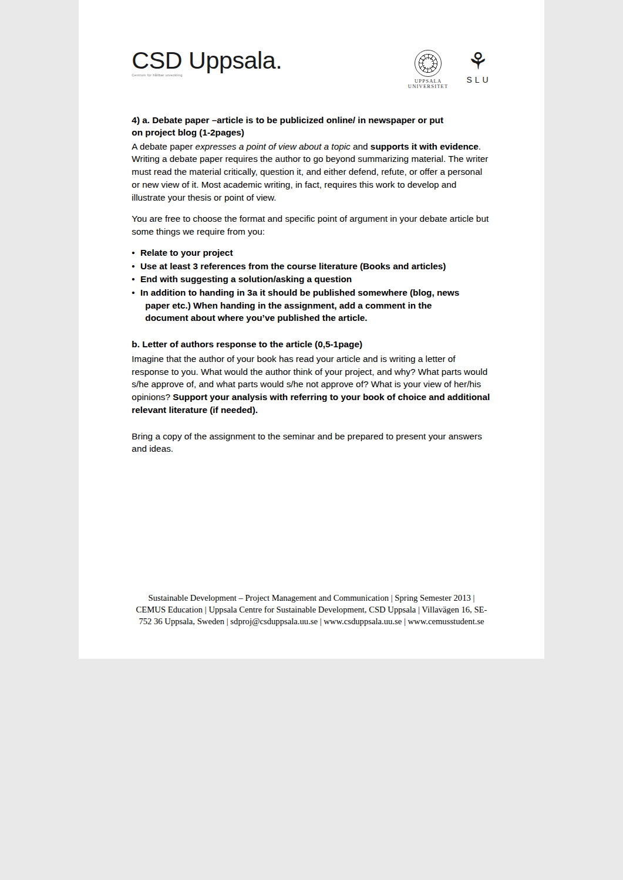CSD Uppsala.
Centrum för hållbar utveckling
UPPSALA
UNIVERSITET
⚘
SLU
4) a. Debate paper –article is to be publicized online/ in newspaper or put on project blog (1-2pages)
A debate paper expresses a point of view about a topic and supports it with evidence. Writing a debate paper requires the author to go beyond summarizing material. The writer must read the material critically, question it, and either defend, refute, or offer a personal or new view of it. Most academic writing, in fact, requires this work to develop and illustrate your thesis or point of view.
You are free to choose the format and specific point of argument in your debate article but some things we require from you:
Relate to your project
Use at least 3 references from the course literature (Books and articles)
End with suggesting a solution/asking a question
In addition to handing in 3a it should be published somewhere (blog, news paper etc.) When handing in the assignment, add a comment in the document about where you’ve published the article.
b. Letter of authors response to the article (0,5-1page)
Imagine that the author of your book has read your article and is writing a letter of response to you. What would the author think of your project, and why? What parts would s/he approve of, and what parts would s/he not approve of? What is your view of her/his opinions? Support your analysis with referring to your book of choice and additional relevant literature (if needed).
Bring a copy of the assignment to the seminar and be prepared to present your answers and ideas.
Sustainable Development – Project Management and Communication | Spring Semester 2013 | CEMUS Education | Uppsala Centre for Sustainable Development, CSD Uppsala | Villavägen 16, SE- 752 36 Uppsala, Sweden | sdproj@csduppsala.uu.se | www.csduppsala.uu.se | www.cemusstudent.se